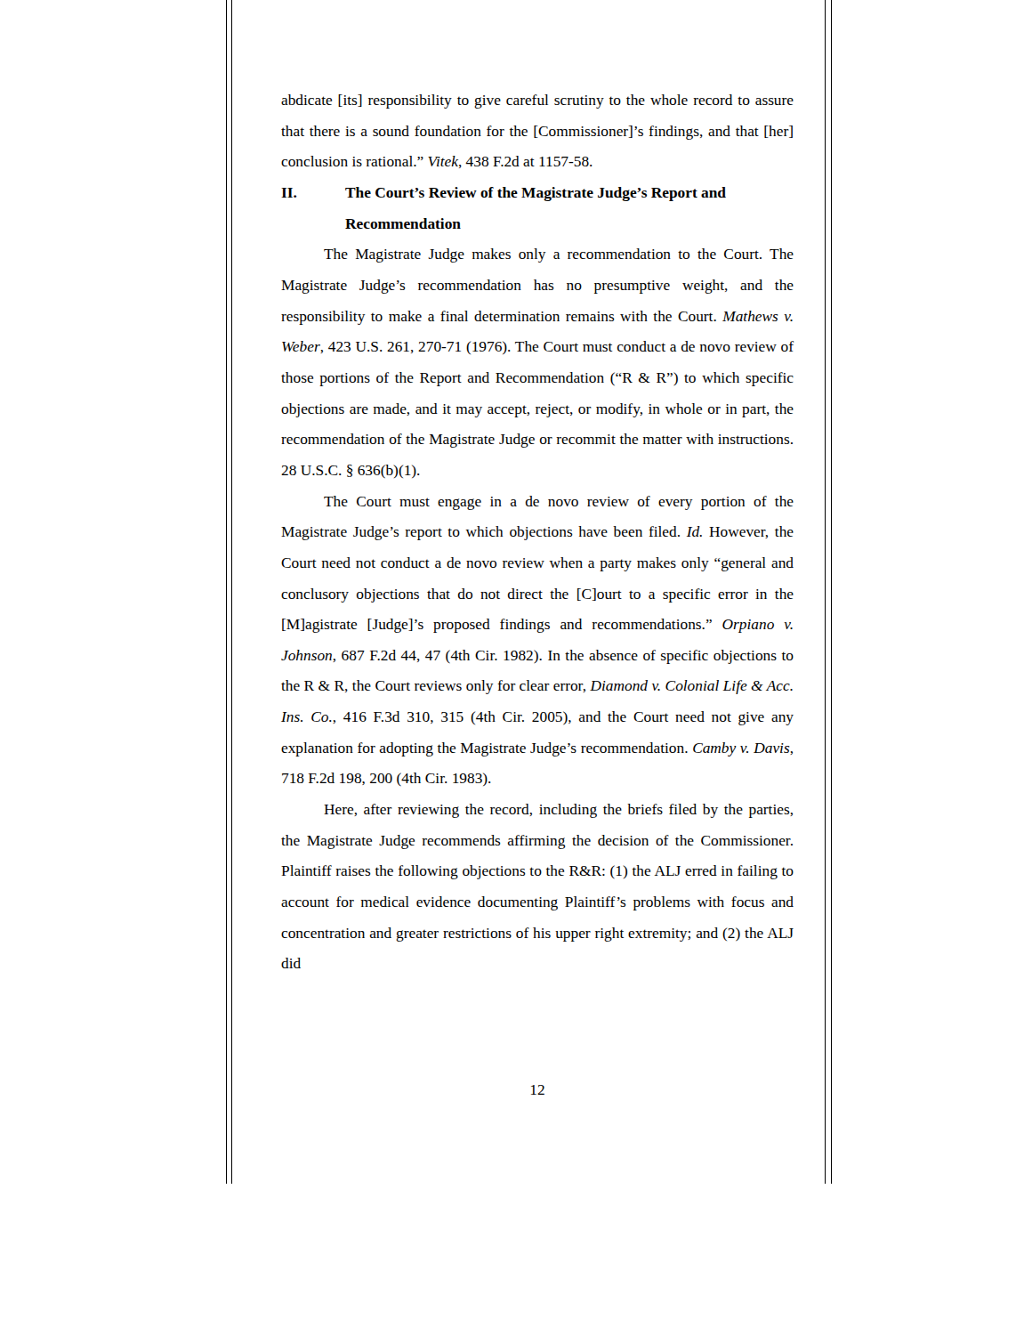abdicate [its] responsibility to give careful scrutiny to the whole record to assure that there is a sound foundation for the [Commissioner]’s findings, and that [her] conclusion is rational.” Vitek, 438 F.2d at 1157-58.
II. The Court’s Review of the Magistrate Judge’s Report and Recommendation
The Magistrate Judge makes only a recommendation to the Court. The Magistrate Judge’s recommendation has no presumptive weight, and the responsibility to make a final determination remains with the Court. Mathews v. Weber, 423 U.S. 261, 270-71 (1976). The Court must conduct a de novo review of those portions of the Report and Recommendation (“R & R”) to which specific objections are made, and it may accept, reject, or modify, in whole or in part, the recommendation of the Magistrate Judge or recommit the matter with instructions. 28 U.S.C. § 636(b)(1).
The Court must engage in a de novo review of every portion of the Magistrate Judge’s report to which objections have been filed. Id. However, the Court need not conduct a de novo review when a party makes only “general and conclusory objections that do not direct the [C]ourt to a specific error in the [M]agistrate [Judge]’s proposed findings and recommendations.” Orpiano v. Johnson, 687 F.2d 44, 47 (4th Cir. 1982). In the absence of specific objections to the R & R, the Court reviews only for clear error, Diamond v. Colonial Life & Acc. Ins. Co., 416 F.3d 310, 315 (4th Cir. 2005), and the Court need not give any explanation for adopting the Magistrate Judge’s recommendation. Camby v. Davis, 718 F.2d 198, 200 (4th Cir. 1983).
Here, after reviewing the record, including the briefs filed by the parties, the Magistrate Judge recommends affirming the decision of the Commissioner. Plaintiff raises the following objections to the R&R: (1) the ALJ erred in failing to account for medical evidence documenting Plaintiff’s problems with focus and concentration and greater restrictions of his upper right extremity; and (2) the ALJ did
12